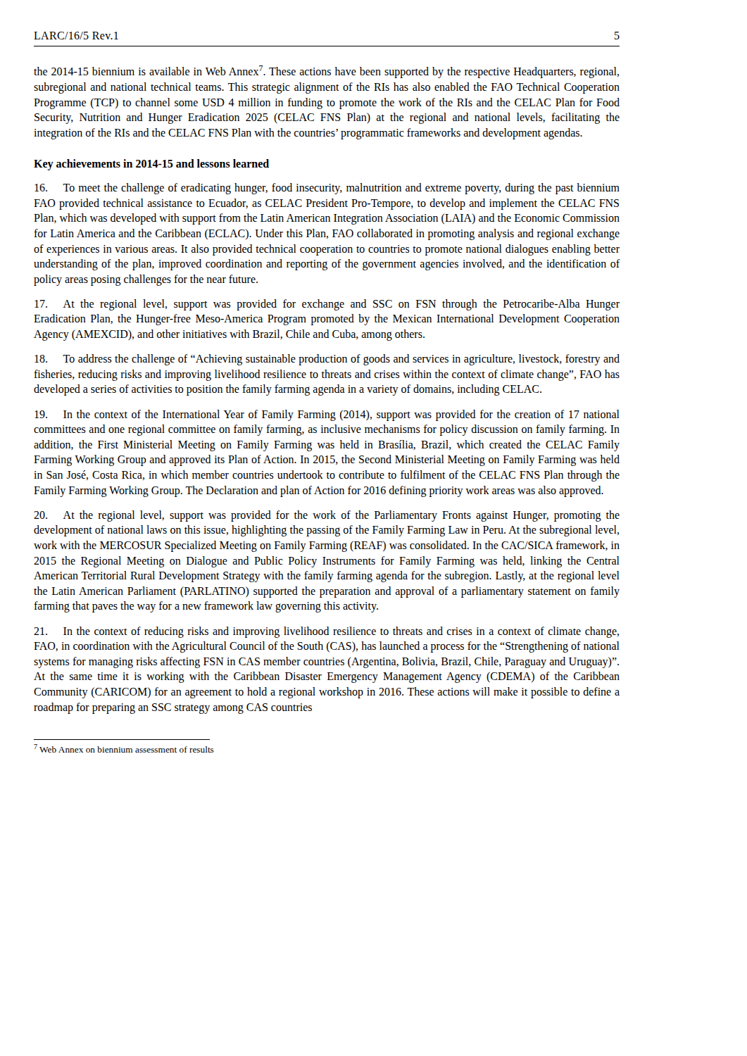LARC/16/5 Rev.1 5
the 2014-15 biennium is available in Web Annex7. These actions have been supported by the respective Headquarters, regional, subregional and national technical teams. This strategic alignment of the RIs has also enabled the FAO Technical Cooperation Programme (TCP) to channel some USD 4 million in funding to promote the work of the RIs and the CELAC Plan for Food Security, Nutrition and Hunger Eradication 2025 (CELAC FNS Plan) at the regional and national levels, facilitating the integration of the RIs and the CELAC FNS Plan with the countries’ programmatic frameworks and development agendas.
Key achievements in 2014-15 and lessons learned
16. To meet the challenge of eradicating hunger, food insecurity, malnutrition and extreme poverty, during the past biennium FAO provided technical assistance to Ecuador, as CELAC President Pro-Tempore, to develop and implement the CELAC FNS Plan, which was developed with support from the Latin American Integration Association (LAIA) and the Economic Commission for Latin America and the Caribbean (ECLAC). Under this Plan, FAO collaborated in promoting analysis and regional exchange of experiences in various areas. It also provided technical cooperation to countries to promote national dialogues enabling better understanding of the plan, improved coordination and reporting of the government agencies involved, and the identification of policy areas posing challenges for the near future.
17. At the regional level, support was provided for exchange and SSC on FSN through the Petrocaribe-Alba Hunger Eradication Plan, the Hunger-free Meso-America Program promoted by the Mexican International Development Cooperation Agency (AMEXCID), and other initiatives with Brazil, Chile and Cuba, among others.
18. To address the challenge of “Achieving sustainable production of goods and services in agriculture, livestock, forestry and fisheries, reducing risks and improving livelihood resilience to threats and crises within the context of climate change”, FAO has developed a series of activities to position the family farming agenda in a variety of domains, including CELAC.
19. In the context of the International Year of Family Farming (2014), support was provided for the creation of 17 national committees and one regional committee on family farming, as inclusive mechanisms for policy discussion on family farming. In addition, the First Ministerial Meeting on Family Farming was held in Brasília, Brazil, which created the CELAC Family Farming Working Group and approved its Plan of Action. In 2015, the Second Ministerial Meeting on Family Farming was held in San José, Costa Rica, in which member countries undertook to contribute to fulfilment of the CELAC FNS Plan through the Family Farming Working Group. The Declaration and plan of Action for 2016 defining priority work areas was also approved.
20. At the regional level, support was provided for the work of the Parliamentary Fronts against Hunger, promoting the development of national laws on this issue, highlighting the passing of the Family Farming Law in Peru. At the subregional level, work with the MERCOSUR Specialized Meeting on Family Farming (REAF) was consolidated. In the CAC/SICA framework, in 2015 the Regional Meeting on Dialogue and Public Policy Instruments for Family Farming was held, linking the Central American Territorial Rural Development Strategy with the family farming agenda for the subregion. Lastly, at the regional level the Latin American Parliament (PARLATINO) supported the preparation and approval of a parliamentary statement on family farming that paves the way for a new framework law governing this activity.
21. In the context of reducing risks and improving livelihood resilience to threats and crises in a context of climate change, FAO, in coordination with the Agricultural Council of the South (CAS), has launched a process for the “Strengthening of national systems for managing risks affecting FSN in CAS member countries (Argentina, Bolivia, Brazil, Chile, Paraguay and Uruguay)”. At the same time it is working with the Caribbean Disaster Emergency Management Agency (CDEMA) of the Caribbean Community (CARICOM) for an agreement to hold a regional workshop in 2016. These actions will make it possible to define a roadmap for preparing an SSC strategy among CAS countries
7 Web Annex on biennium assessment of results